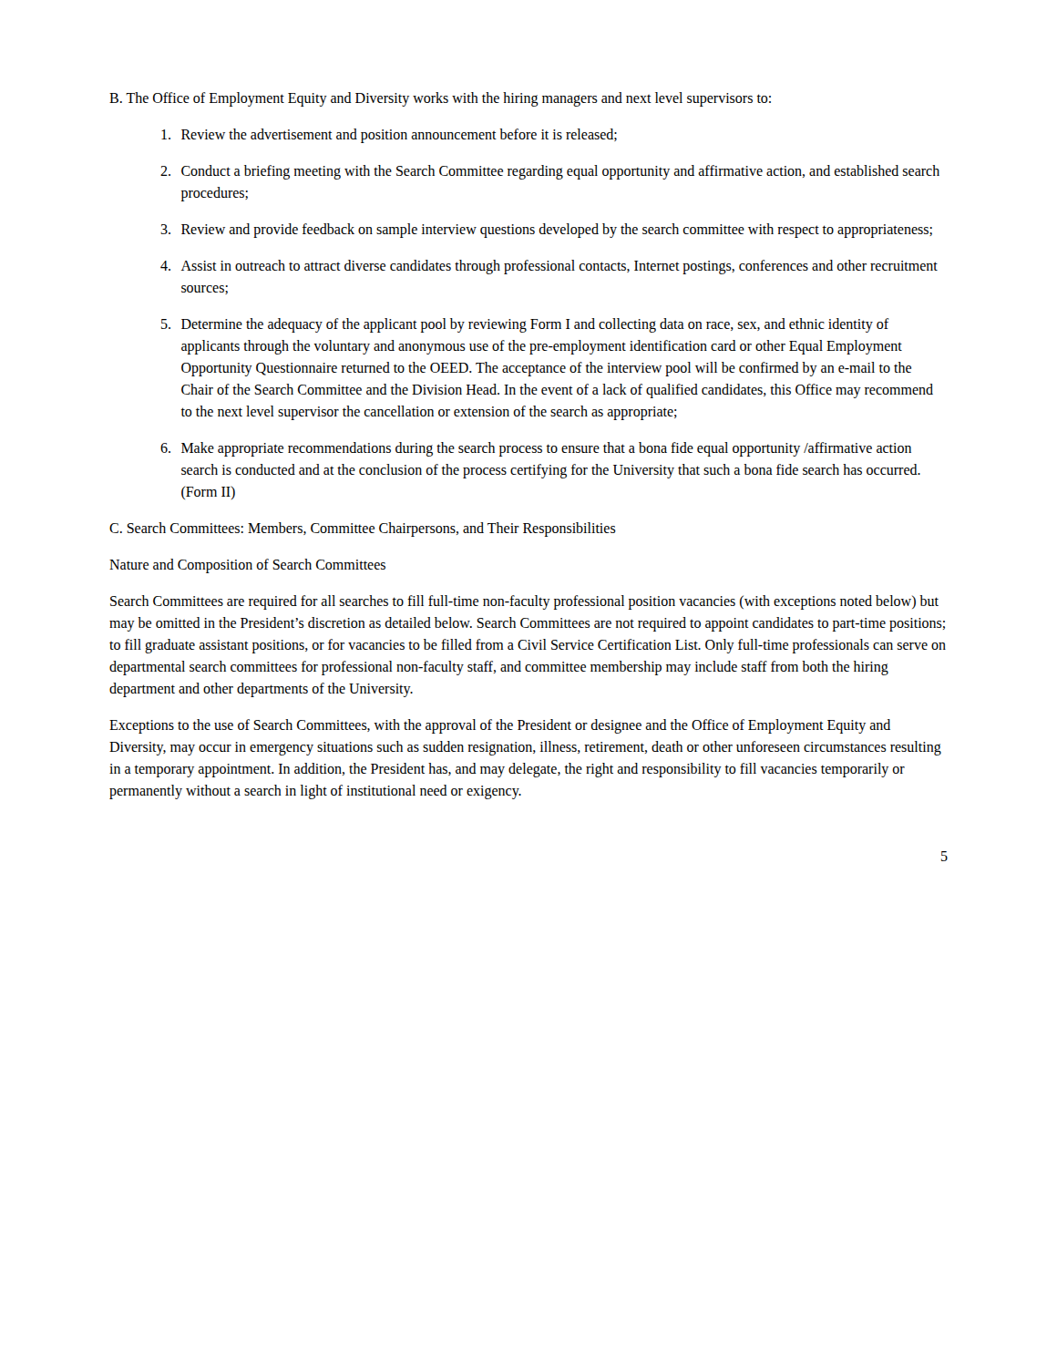B. The Office of Employment Equity and Diversity works with the hiring managers and next level supervisors to:
Review the advertisement and position announcement before it is released;
Conduct a briefing meeting with the Search Committee regarding equal opportunity and affirmative action, and established search procedures;
Review and provide feedback on sample interview questions developed by the search committee with respect to appropriateness;
Assist in outreach to attract diverse candidates through professional contacts, Internet postings, conferences and other recruitment sources;
Determine the adequacy of the applicant pool by reviewing Form I and collecting data on race, sex, and ethnic identity of applicants through the voluntary and anonymous use of the pre-employment identification card or other Equal Employment Opportunity Questionnaire returned to the OEED. The acceptance of the interview pool will be confirmed by an e-mail to the Chair of the Search Committee and the Division Head. In the event of a lack of qualified candidates, this Office may recommend to the next level supervisor the cancellation or extension of the search as appropriate;
Make appropriate recommendations during the search process to ensure that a bona fide equal opportunity /affirmative action search is conducted and at the conclusion of the process certifying for the University that such a bona fide search has occurred. (Form II)
C. Search Committees: Members, Committee Chairpersons, and Their Responsibilities
Nature and Composition of Search Committees
Search Committees are required for all searches to fill full-time non-faculty professional position vacancies (with exceptions noted below) but may be omitted in the President’s discretion as detailed below. Search Committees are not required to appoint candidates to part-time positions; to fill graduate assistant positions, or for vacancies to be filled from a Civil Service Certification List. Only full-time professionals can serve on departmental search committees for professional non-faculty staff, and committee membership may include staff from both the hiring department and other departments of the University.
Exceptions to the use of Search Committees, with the approval of the President or designee and the Office of Employment Equity and Diversity, may occur in emergency situations such as sudden resignation, illness, retirement, death or other unforeseen circumstances resulting in a temporary appointment. In addition, the President has, and may delegate, the right and responsibility to fill vacancies temporarily or permanently without a search in light of institutional need or exigency.
5